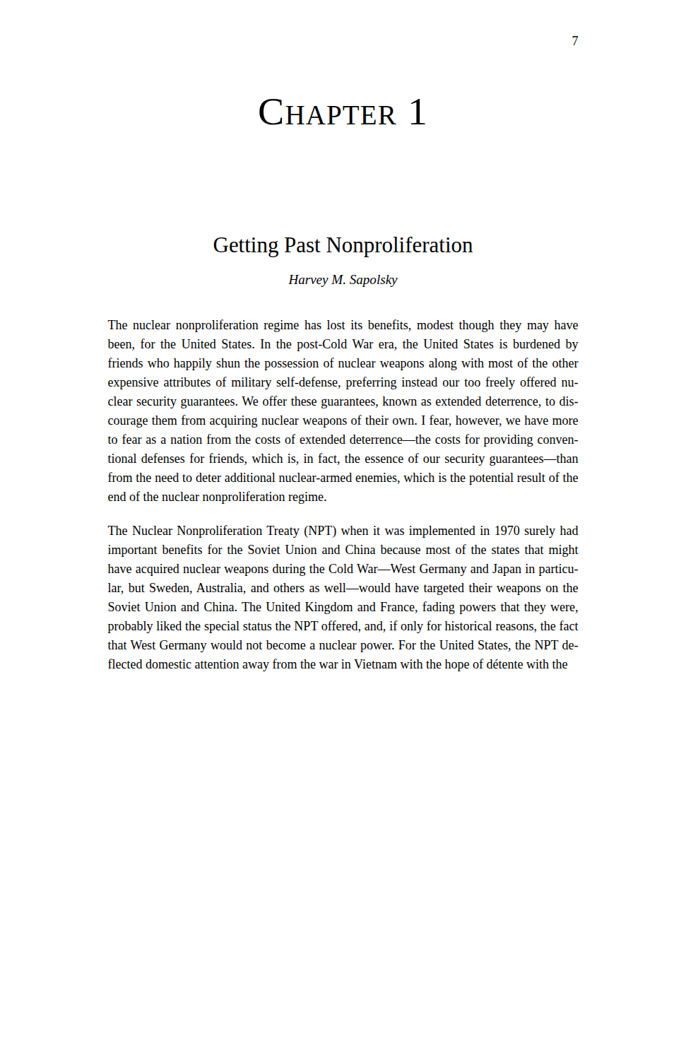7
Chapter 1
Getting Past Nonproliferation
Harvey M. Sapolsky
The nuclear nonproliferation regime has lost its benefits, modest though they may have been, for the United States. In the post-Cold War era, the United States is burdened by friends who happily shun the possession of nuclear weapons along with most of the other expensive attributes of military self-defense, preferring instead our too freely offered nuclear security guarantees. We offer these guarantees, known as extended deterrence, to discourage them from acquiring nuclear weapons of their own. I fear, however, we have more to fear as a nation from the costs of extended deterrence—the costs for providing conventional defenses for friends, which is, in fact, the essence of our security guarantees—than from the need to deter additional nuclear-armed enemies, which is the potential result of the end of the nuclear nonproliferation regime.
The Nuclear Nonproliferation Treaty (NPT) when it was implemented in 1970 surely had important benefits for the Soviet Union and China because most of the states that might have acquired nuclear weapons during the Cold War—West Germany and Japan in particular, but Sweden, Australia, and others as well—would have targeted their weapons on the Soviet Union and China. The United Kingdom and France, fading powers that they were, probably liked the special status the NPT offered, and, if only for historical reasons, the fact that West Germany would not become a nuclear power. For the United States, the NPT deflected domestic attention away from the war in Vietnam with the hope of détente with the